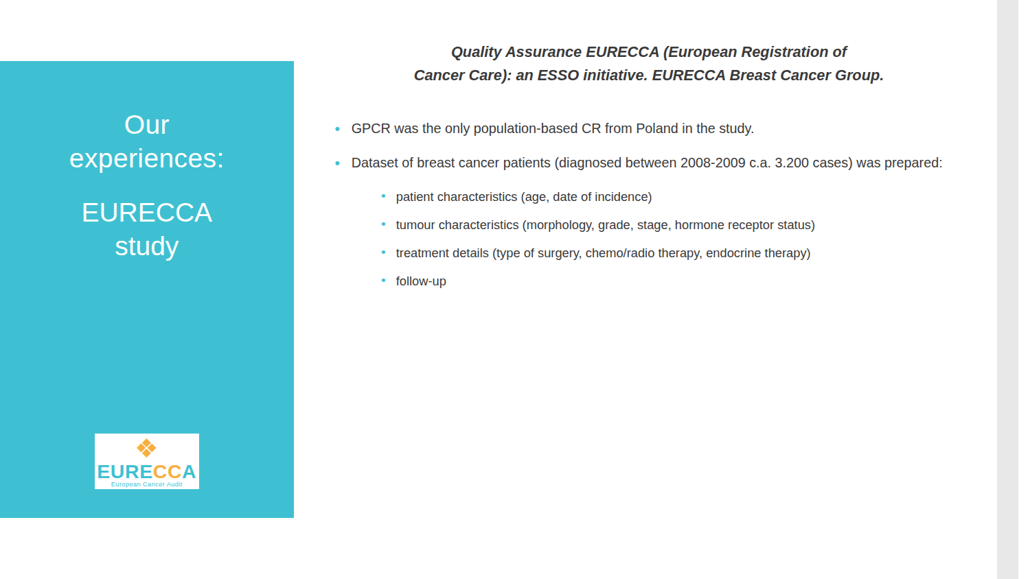Our
experiences:
EURECCA
study
❖ EURECCA European Cancer Audit
Quality Assurance EURECCA (European Registration of
Cancer Care): an ESSO initiative. EURECCA Breast Cancer Group.
GPCR was the only population-based CR from Poland in the study.
Dataset of breast cancer patients (diagnosed between 2008-2009 c.a. 3.200 cases) was prepared:
patient characteristics (age, date of incidence)
tumour characteristics (morphology, grade, stage, hormone receptor status)
treatment details (type of surgery, chemo/radio therapy, endocrine therapy)
follow-up